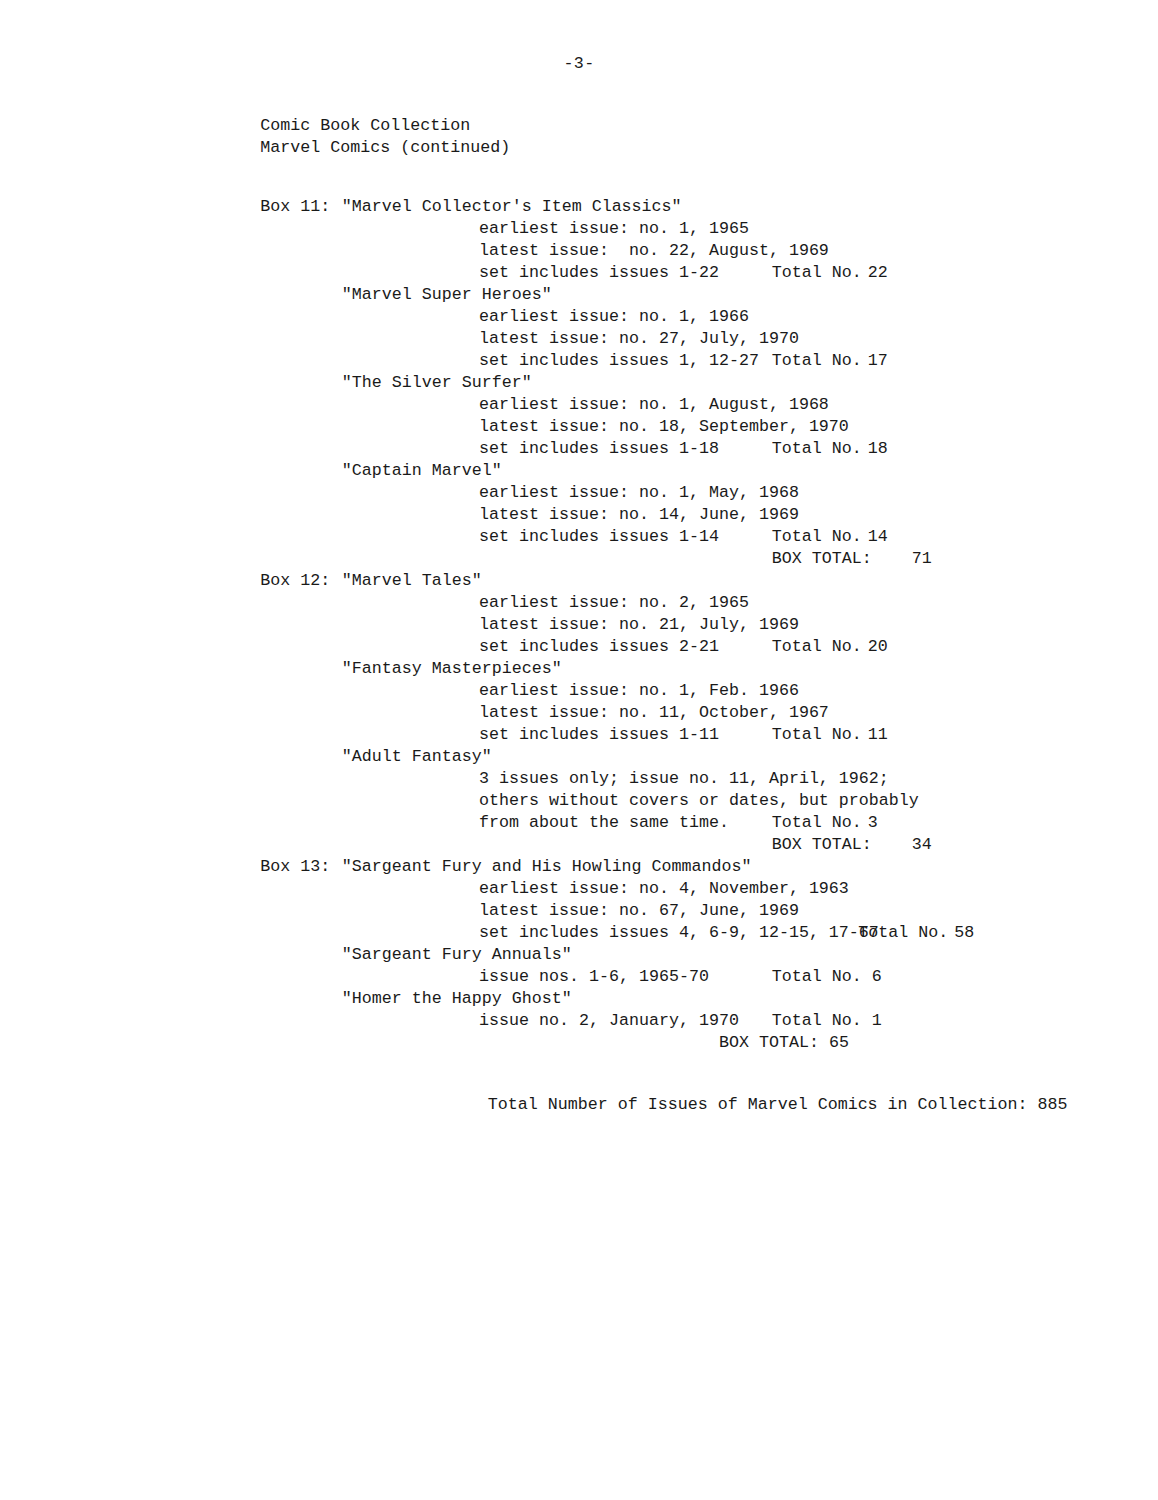-3-
Comic Book Collection
Marvel Comics (continued)
| Box 11: | "Marvel Collector's Item Classics" earliest issue: no. 1, 1965 latest issue: no. 22, August, 1969 set includes issues 1-22 Total No. 22 "Marvel Super Heroes" earliest issue: no. 1, 1966 latest issue: no. 27, July, 1970 set includes issues 1, 12-27 Total No. 17 "The Silver Surfer" earliest issue: no. 1, August, 1968 latest issue: no. 18, September, 1970 set includes issues 1-18 Total No. 18 "Captain Marvel" earliest issue: no. 1, May, 1968 latest issue: no. 14, June, 1969 set includes issues 1-14 Total No. 14 BOX TOTAL: 71 |
| Box 12: | "Marvel Tales" earliest issue: no. 2, 1965 latest issue: no. 21, July, 1969 set includes issues 2-21 Total No. 20 "Fantasy Masterpieces" earliest issue: no. 1, Feb. 1966 latest issue: no. 11, October, 1967 set includes issues 1-11 Total No. 11 "Adult Fantasy" 3 issues only; issue no. 11, April, 1962; others without covers or dates, but probably from about the same time. Total No. 3 BOX TOTAL: 34 |
| Box 13: | "Sargeant Fury and His Howling Commandos" earliest issue: no. 4, November, 1963 latest issue: no. 67, June, 1969 set includes issues 4, 6-9, 12-15, 17-67 Total No. 58 "Sargeant Fury Annuals" issue nos. 1-6, 1965-70 Total No. 6 "Homer the Happy Ghost" issue no. 2, January, 1970 Total No. 1 BOX TOTAL: 65 |
Total Number of Issues of Marvel Comics in Collection: 885